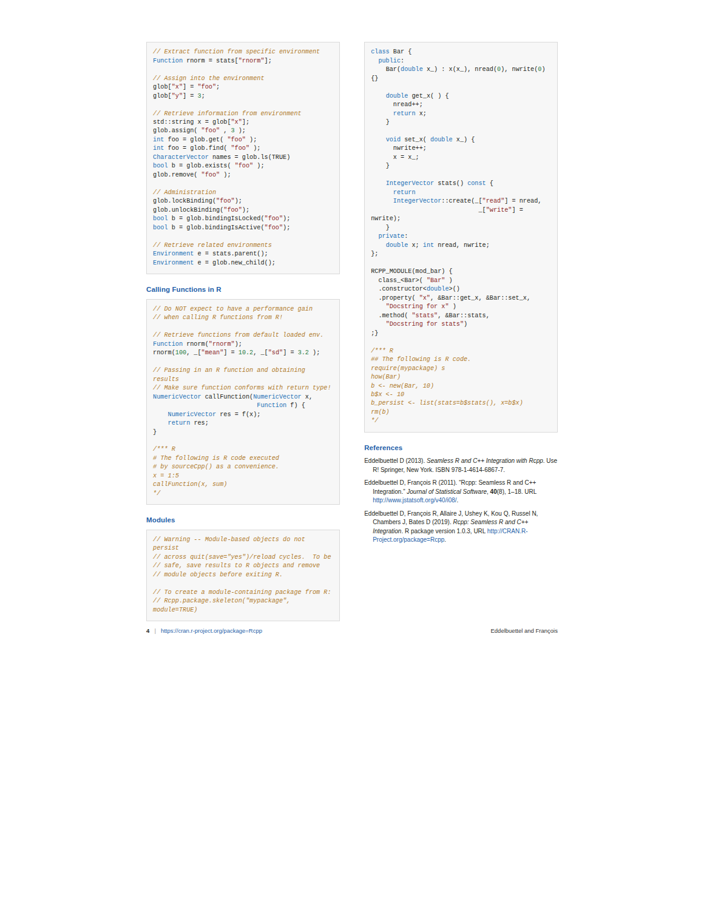// Extract function from specific environment
Function rnorm = stats["rnorm"];

// Assign into the environment
glob["x"] = "foo";
glob["y"] = 3;

// Retrieve information from environment
std::string x = glob["x"];
glob.assign( "foo" , 3 );
int foo = glob.get( "foo" );
int foo = glob.find( "foo" );
CharacterVector names = glob.ls(TRUE)
bool b = glob.exists( "foo" );
glob.remove( "foo" );

// Administration
glob.lockBinding("foo");
glob.unlockBinding("foo");
bool b = glob.bindingIsLocked("foo");
bool b = glob.bindingIsActive("foo");

// Retrieve related environments
Environment e = stats.parent();
Environment e = glob.new_child();
Calling Functions in R
// Do NOT expect to have a performance gain
// when calling R functions from R!

// Retrieve functions from default loaded env.
Function rnorm("rnorm");
rnorm(100, _["mean"] = 10.2, _["sd"] = 3.2 );

// Passing in an R function and obtaining results
// Make sure function conforms with return type!
NumericVector callFunction(NumericVector x,
                            Function f) {
    NumericVector res = f(x);
    return res;
}

/*** R
# The following is R code executed
# by sourceCpp() as a convenience.
x = 1:5
callFunction(x, sum)
*/
Modules
// Warning -- Module-based objects do not persist
// across quit(save="yes")/reload cycles.  To be
// safe, save results to R objects and remove
// module objects before exiting R.

// To create a module-containing package from R:
// Rcpp.package.skeleton("mypackage", module=TRUE)
class Bar {
  public:
    Bar(double x_) : x(x_), nread(0), nwrite(0) {}

    double get_x( ) {
      nread++;
      return x;
    }

    void set_x( double x_) {
      nwrite++;
      x = x_;
    }

    IntegerVector stats() const {
      return
      IntegerVector::create(_["read"] = nread,
                             _["write"] = nwrite);
    }
  private:
    double x; int nread, nwrite;
};

RCPP_MODULE(mod_bar) {
  class_<Bar>( "Bar" )
  .constructor<double>()
  .property( "x", &Bar::get_x, &Bar::set_x,
    "Docstring for x" )
  .method( "stats", &Bar::stats,
    "Docstring for stats")
;}

/*** R
## The following is R code.
require(mypackage) s
how(Bar)
b <- new(Bar, 10)
b$x <- 10
b_persist <- list(stats=b$stats(), x=b$x)
rm(b)
*/
References
Eddelbuettel D (2013). Seamless R and C++ Integration with Rcpp. Use R! Springer, New York. ISBN 978-1-4614-6867-7.
Eddelbuettel D, François R (2011). “Rcpp: Seamless R and C++ Integration.” Journal of Statistical Software, 40(8), 1–18. URL http://www.jstatsoft.org/v40/i08/.
Eddelbuettel D, François R, Allaire J, Ushey K, Kou Q, Russel N, Chambers J, Bates D (2019). Rcpp: Seamless R and C++ Integration. R package version 1.0.3, URL http://CRAN.R-Project.org/package=Rcpp.
4 | https://cran.r-project.org/package=Rcpp
Eddelbuettel and François